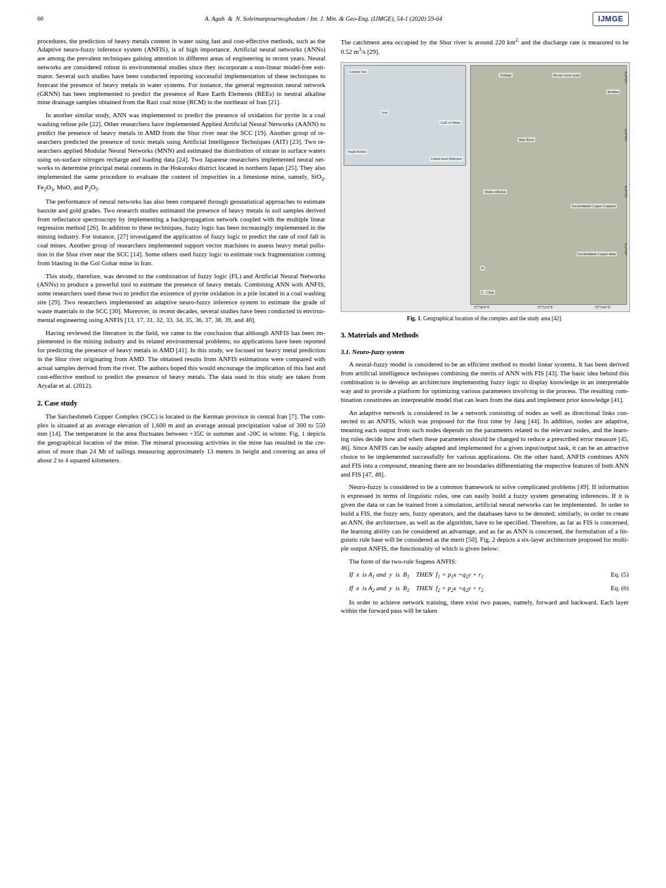60
A. Agah & N. Soleimanpourmoghadam / Int. J. Min. & Geo-Eng. (IJMGE), 54-1 (2020) 59-64
IJMGE
procedures, the prediction of heavy metals content in water using fast and cost-effective methods, such as the Adaptive neuro-fuzzy inference system (ANFIS), is of high importance. Artificial neural networks (ANNs) are among the prevalent techniques gaining attention in different areas of engineering in recent years. Neural networks are considered robust in environmental studies since they incorporate a non-linear model-free estimator. Several such studies have been conducted reporting successful implementation of these techniques to forecast the presence of heavy metals in water systems. For instance, the general regression neural network (GRNN) has been implemented to predict the presence of Rare Earth Elements (REEs) in neutral alkaline mine drainage samples obtained from the Razi coal mine (RCM) in the northeast of Iran [21].
In another similar study, ANN was implemented to predict the presence of oxidation for pyrite in a coal washing refuse pile [22]. Other researchers have implemented Applied Artificial Neural Networks (AANN) to predict the presence of heavy metals in AMD from the Shur river near the SCC [19]. Another group of researchers predicted the presence of toxic metals using Artificial Intelligence Techniques (AIT) [23]. Two researchers applied Modular Neural Networks (MNN) and estimated the distribution of nitrate in surface waters using on-surface nitrogen recharge and loading data [24]. Two Japanese researchers implemented neural networks to determine principal metal contents in the Hokuroku district located in northern Japan [25]. They also implemented the same procedure to evaluate the content of impurities in a limestone mine, namely, SiO2, Fe2O3, MnO, and P2O5.
The performance of neural networks has also been compared through geostatistical approaches to estimate bauxite and gold grades. Two research studies estimated the presence of heavy metals in soil samples derived from reflectance spectroscopy by implementing a backpropagation network coupled with the multiple linear regression method [26]. In addition to these techniques, fuzzy logic has been increasingly implemented in the mining industry. For instance, [27] investigated the application of fuzzy logic to predict the rate of roof fall in coal mines. Another group of researchers implemented support vector machines to assess heavy metal pollution in the Shur river near the SCC [14]. Some others used fuzzy logic to estimate rock fragmentation coming from blasting in the Gol Gohar mine in Iran.
This study, therefore, was devoted to the combination of fuzzy logic (FL) and Artificial Neural Networks (ANNs) to produce a powerful tool to estimate the presence of heavy metals. Combining ANN with ANFIS, some researchers used these two to predict the existence of pyrite oxidation in a pile located in a coal washing site [29]. Two researchers implemented an adaptive neuro-fuzzy inference system to estimate the grade of waste materials in the SCC [30]. Moreover, in recent decades, several studies have been conducted in environmental engineering using ANFIS [13, 17, 31, 32, 33, 34, 35, 36, 37, 38, 39, and 40].
Having reviewed the literature in the field, we came to the conclusion that although ANFIS has been implemented in the mining industry and its related environmental problems, no applications have been reported for predicting the presence of heavy metals in AMD [41]. In this study, we focused on heavy metal prediction in the Shur river originating from AMD. The obtained results from ANFIS estimations were compared with actual samples derived from the river. The authors hoped this would encourage the implication of this fast and cost-effective method to predict the presence of heavy metals. The data used in this study are taken from Aryafar et al. (2012).
2. Case study
The Sarcheshmeh Copper Complex (SCC) is located in the Kerman province in central Iran [7]. The complex is situated at an average elevation of 1,600 m and an average annual precipitation value of 300 to 550 mm [14]. The temperature in the area fluctuates between +35C in summer and -20C in winter. Fig. 1 depicts the geographical location of the mine. The mineral processing activities in the mine has resulted in the creation of more than 24 Mt of tailings measuring approximately 13 meters in height and covering an area of about 2 to 4 squared kilometers.
The catchment area occupied by the Shur river is around 220 km2, and the discharge rate is measured to be 0.52 m3/s [29].
Caspian Sea
Iran
Saudi Arabia
United Arab Emirates
Gulf of Oman
Tailings
Decant water pond
Kerman
Shur River
Shahr-e-Babak
Sarcheshmeh Copper Complex
Sarcheshmeh Copper mine
N
0 2 Km
N.0°0'0"
N.0°0'0"
N.0°0'0"
N.0°0'0"
55°50'0"E
55°52'0"E
55°54'0"E
Fig. 1. Geographical location of the complex and the study area [42].
3. Materials and Methods
3.1. Neuro-fuzzy system
A neural-fuzzy model is considered to be an efficient method to model linear systems. It has been derived from artificial intelligence techniques combining the merits of ANN with FIS [43]. The basic idea behind this combination is to develop an architecture implementing fuzzy logic to display knowledge in an interpretable way and to provide a platform for optimizing various parameters involving in the process. The resulting combination constitutes an interpretable model that can learn from the data and implement prior knowledge [41].
An adaptive network is considered to be a network consisting of nodes as well as directional links connected to an ANFIS, which was proposed for the first time by Jang [44]. In addition, nodes are adaptive, meaning each output from such nodes depends on the parameters related to the relevant nodes, and the learning rules decide how and when these parameters should be changed to reduce a prescribed error measure [45, 46]. Since ANFIS can be easily adapted and implemented for a given input/output task, it can be an attractive choice to be implemented successfully for various applications. On the other hand, ANFIS combines ANN and FIS into a compound, meaning there are no boundaries differentiating the respective features of both ANN and FIS [47, 48].
Neuro-fuzzy is considered to be a common framework to solve complicated problems [49]. If information is expressed in terms of linguistic rules, one can easily build a fuzzy system generating inferences. If it is given the data or can be trained from a simulation, artificial neural networks can be implemented. In order to build a FIS, the fuzzy sets, fuzzy operators, and the databases have to be denoted; similarly, in order to create an ANN, the architecture, as well as the algorithm, have to be specified. Therefore, as far as FIS is concerned, the learning ability can be considered an advantage, and as far as ANN is concerned, the formulation of a linguistic rule base will be considered as the merit [50]. Fig. 2 depicts a six-layer architecture proposed for multiple output ANFIS, the functionality of which is given below:
The form of the two-rule Sugeno ANFIS:
If x is A1 and y is B1 THEN f1 = p1x +q1y + r1
Eq. (5)
If x is A2 and y is B2 THEN f2 = p2x +q2y + r2
Eq. (6)
In order to achieve network training, there exist two passes, namely, forward and backward. Each layer within the forward pass will be taken